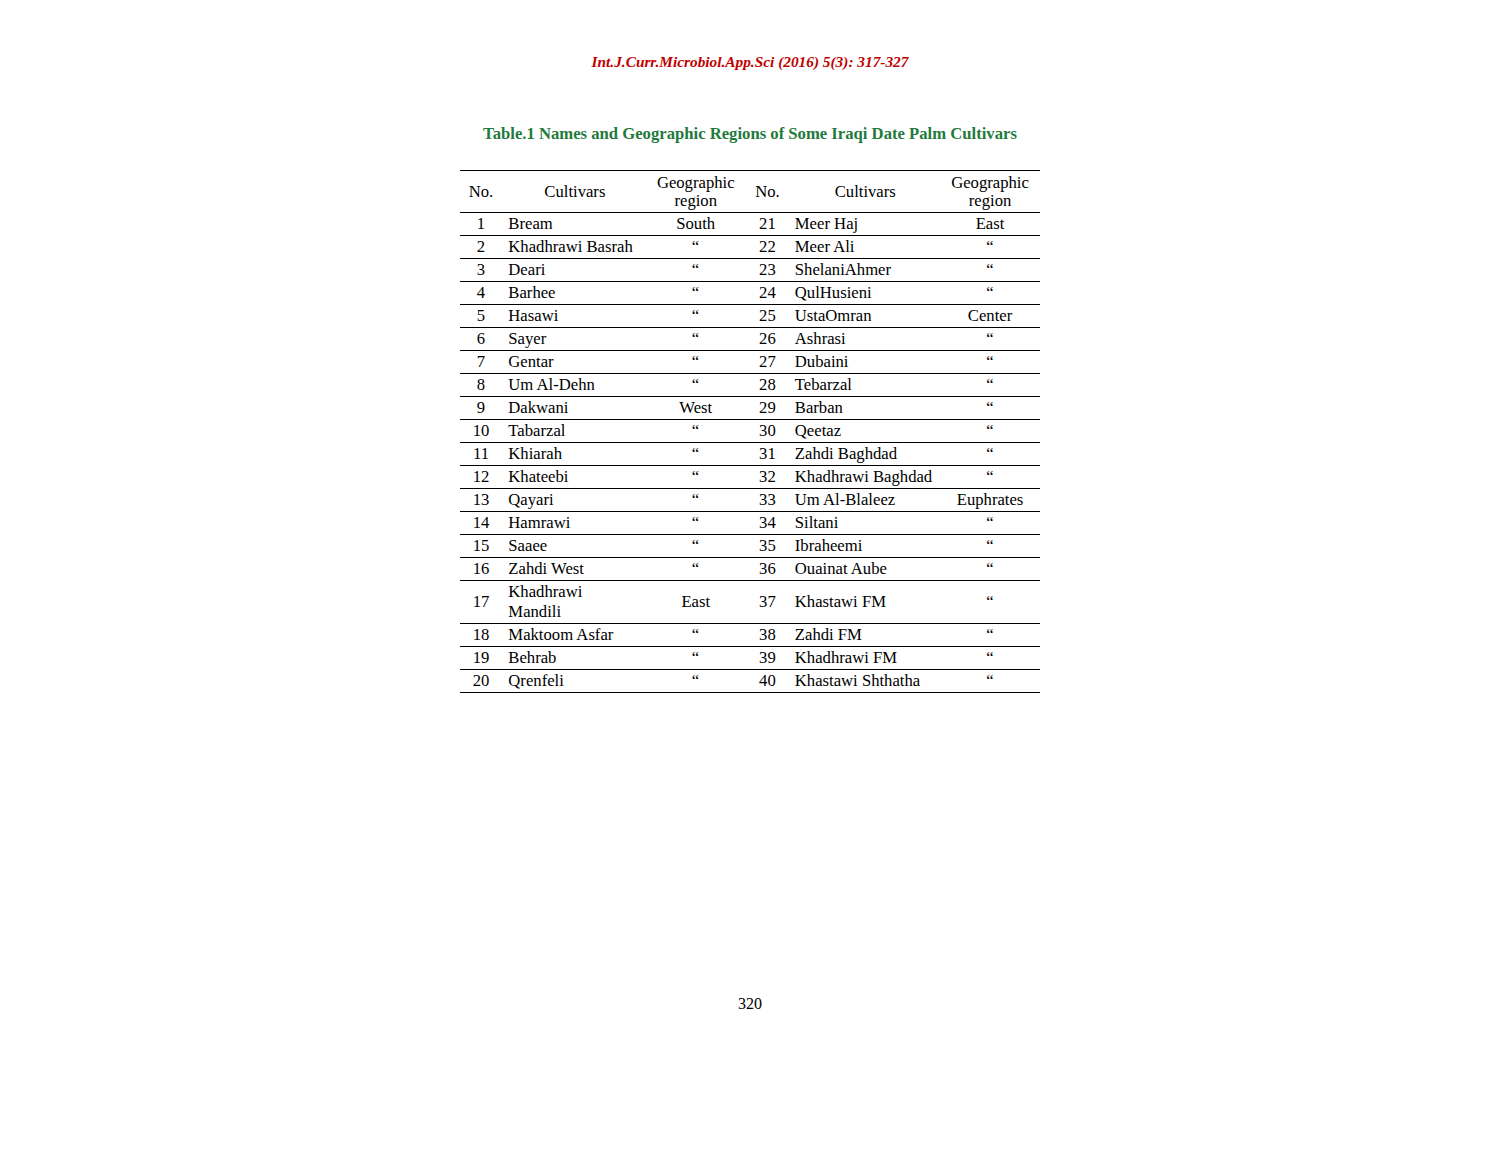Int.J.Curr.Microbiol.App.Sci (2016) 5(3): 317-327
Table.1 Names and Geographic Regions of Some Iraqi Date Palm Cultivars
| No. | Cultivars | Geographic region | No. | Cultivars | Geographic region |
| --- | --- | --- | --- | --- | --- |
| 1 | Bream | South | 21 | Meer Haj | East |
| 2 | Khadhrawi Basrah | “ | 22 | Meer Ali | “ |
| 3 | Deari | “ | 23 | ShelaniAhmer | “ |
| 4 | Barhee | “ | 24 | QulHusieni | “ |
| 5 | Hasawi | “ | 25 | UstaOmran | Center |
| 6 | Sayer | “ | 26 | Ashrasi | “ |
| 7 | Gentar | “ | 27 | Dubaini | “ |
| 8 | Um Al-Dehn | “ | 28 | Tebarzal | “ |
| 9 | Dakwani | West | 29 | Barban | “ |
| 10 | Tabarzal | “ | 30 | Qeetaz | “ |
| 11 | Khiarah | “ | 31 | Zahdi Baghdad | “ |
| 12 | Khateebi | “ | 32 | Khadhrawi Baghdad | “ |
| 13 | Qayari | “ | 33 | Um Al-Blaleez | Euphrates |
| 14 | Hamrawi | “ | 34 | Siltani | “ |
| 15 | Saaee | “ | 35 | Ibraheemi | “ |
| 16 | Zahdi West | “ | 36 | Ouainat Aube | “ |
| 17 | Khadhrawi Mandili | East | 37 | Khastawi FM | “ |
| 18 | Maktoom Asfar | “ | 38 | Zahdi FM | “ |
| 19 | Behrab | “ | 39 | Khadhrawi FM | “ |
| 20 | Qrenfeli | “ | 40 | Khastawi Shthatha | “ |
320